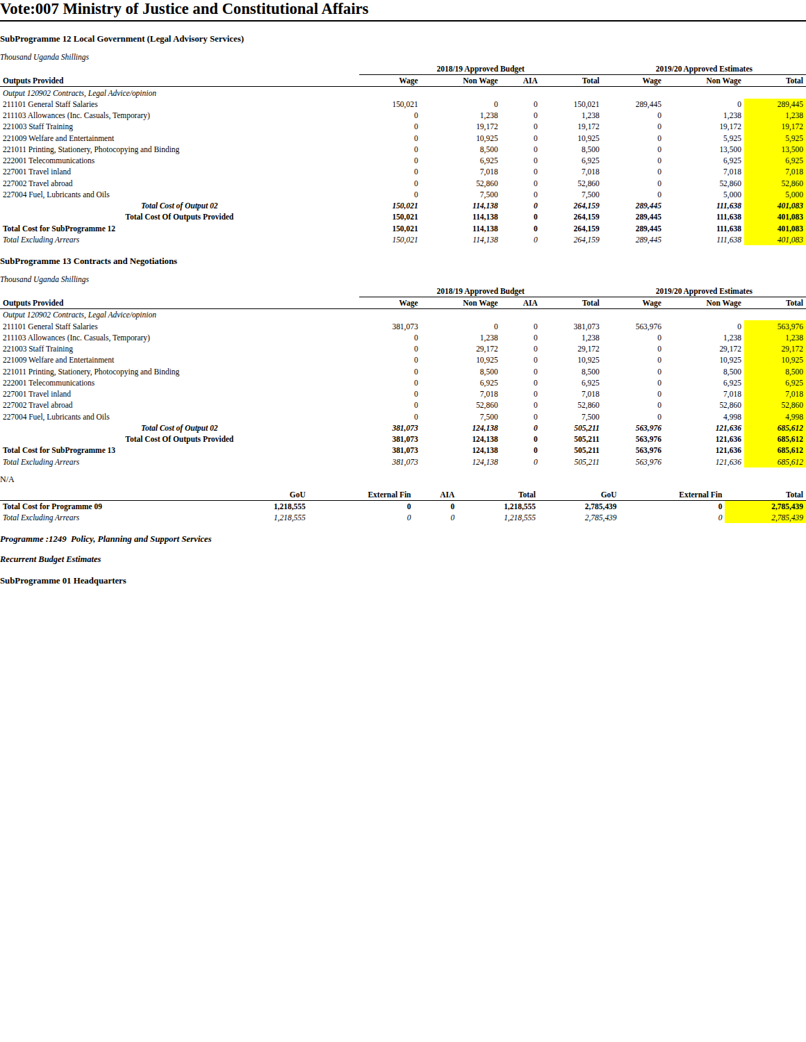Vote:007 Ministry of Justice and Constitutional Affairs
SubProgramme 12 Local Government (Legal Advisory Services)
Thousand Uganda Shillings
| | 2018/19 Approved Budget | 2019/20 Approved Estimates |
| --- | --- | --- |
| Outputs Provided | Wage | Non Wage | AIA | Total | Wage | Non Wage | Total |
| Output 120902 Contracts, Legal Advice/opinion |
| 211101 General Staff Salaries | 150,021 | 0 | 0 | 150,021 | 289,445 | 0 | 289,445 |
| 211103 Allowances (Inc. Casuals, Temporary) | 0 | 1,238 | 0 | 1,238 | 0 | 1,238 | 1,238 |
| 221003 Staff Training | 0 | 19,172 | 0 | 19,172 | 0 | 19,172 | 19,172 |
| 221009 Welfare and Entertainment | 0 | 10,925 | 0 | 10,925 | 0 | 5,925 | 5,925 |
| 221011 Printing, Stationery, Photocopying and Binding | 0 | 8,500 | 0 | 8,500 | 0 | 13,500 | 13,500 |
| 222001 Telecommunications | 0 | 6,925 | 0 | 6,925 | 0 | 6,925 | 6,925 |
| 227001 Travel inland | 0 | 7,018 | 0 | 7,018 | 0 | 7,018 | 7,018 |
| 227002 Travel abroad | 0 | 52,860 | 0 | 52,860 | 0 | 52,860 | 52,860 |
| 227004 Fuel, Lubricants and Oils | 0 | 7,500 | 0 | 7,500 | 0 | 5,000 | 5,000 |
| Total Cost of Output 02 | 150,021 | 114,138 | 0 | 264,159 | 289,445 | 111,638 | 401,083 |
| Total Cost Of Outputs Provided | 150,021 | 114,138 | 0 | 264,159 | 289,445 | 111,638 | 401,083 |
| Total Cost for SubProgramme 12 | 150,021 | 114,138 | 0 | 264,159 | 289,445 | 111,638 | 401,083 |
| Total Excluding Arrears | 150,021 | 114,138 | 0 | 264,159 | 289,445 | 111,638 | 401,083 |
SubProgramme 13 Contracts and Negotiations
Thousand Uganda Shillings
| | 2018/19 Approved Budget | 2019/20 Approved Estimates |
| --- | --- | --- |
| Outputs Provided | Wage | Non Wage | AIA | Total | Wage | Non Wage | Total |
| Output 120902 Contracts, Legal Advice/opinion |
| 211101 General Staff Salaries | 381,073 | 0 | 0 | 381,073 | 563,976 | 0 | 563,976 |
| 211103 Allowances (Inc. Casuals, Temporary) | 0 | 1,238 | 0 | 1,238 | 0 | 1,238 | 1,238 |
| 221003 Staff Training | 0 | 29,172 | 0 | 29,172 | 0 | 29,172 | 29,172 |
| 221009 Welfare and Entertainment | 0 | 10,925 | 0 | 10,925 | 0 | 10,925 | 10,925 |
| 221011 Printing, Stationery, Photocopying and Binding | 0 | 8,500 | 0 | 8,500 | 0 | 8,500 | 8,500 |
| 222001 Telecommunications | 0 | 6,925 | 0 | 6,925 | 0 | 6,925 | 6,925 |
| 227001 Travel inland | 0 | 7,018 | 0 | 7,018 | 0 | 7,018 | 7,018 |
| 227002 Travel abroad | 0 | 52,860 | 0 | 52,860 | 0 | 52,860 | 52,860 |
| 227004 Fuel, Lubricants and Oils | 0 | 7,500 | 0 | 7,500 | 0 | 4,998 | 4,998 |
| Total Cost of Output 02 | 381,073 | 124,138 | 0 | 505,211 | 563,976 | 121,636 | 685,612 |
| Total Cost Of Outputs Provided | 381,073 | 124,138 | 0 | 505,211 | 563,976 | 121,636 | 685,612 |
| Total Cost for SubProgramme 13 | 381,073 | 124,138 | 0 | 505,211 | 563,976 | 121,636 | 685,612 |
| Total Excluding Arrears | 381,073 | 124,138 | 0 | 505,211 | 563,976 | 121,636 | 685,612 |
N/A
| | GoU | External Fin | AIA | Total | GoU | External Fin | Total |
| --- | --- | --- | --- | --- | --- | --- | --- |
| Total Cost for Programme 09 | 1,218,555 | 0 | 0 | 1,218,555 | 2,785,439 | 0 | 2,785,439 |
| Total Excluding Arrears | 1,218,555 | 0 | 0 | 1,218,555 | 2,785,439 | 0 | 2,785,439 |
Programme :1249 Policy, Planning and Support Services
Recurrent Budget Estimates
SubProgramme 01 Headquarters